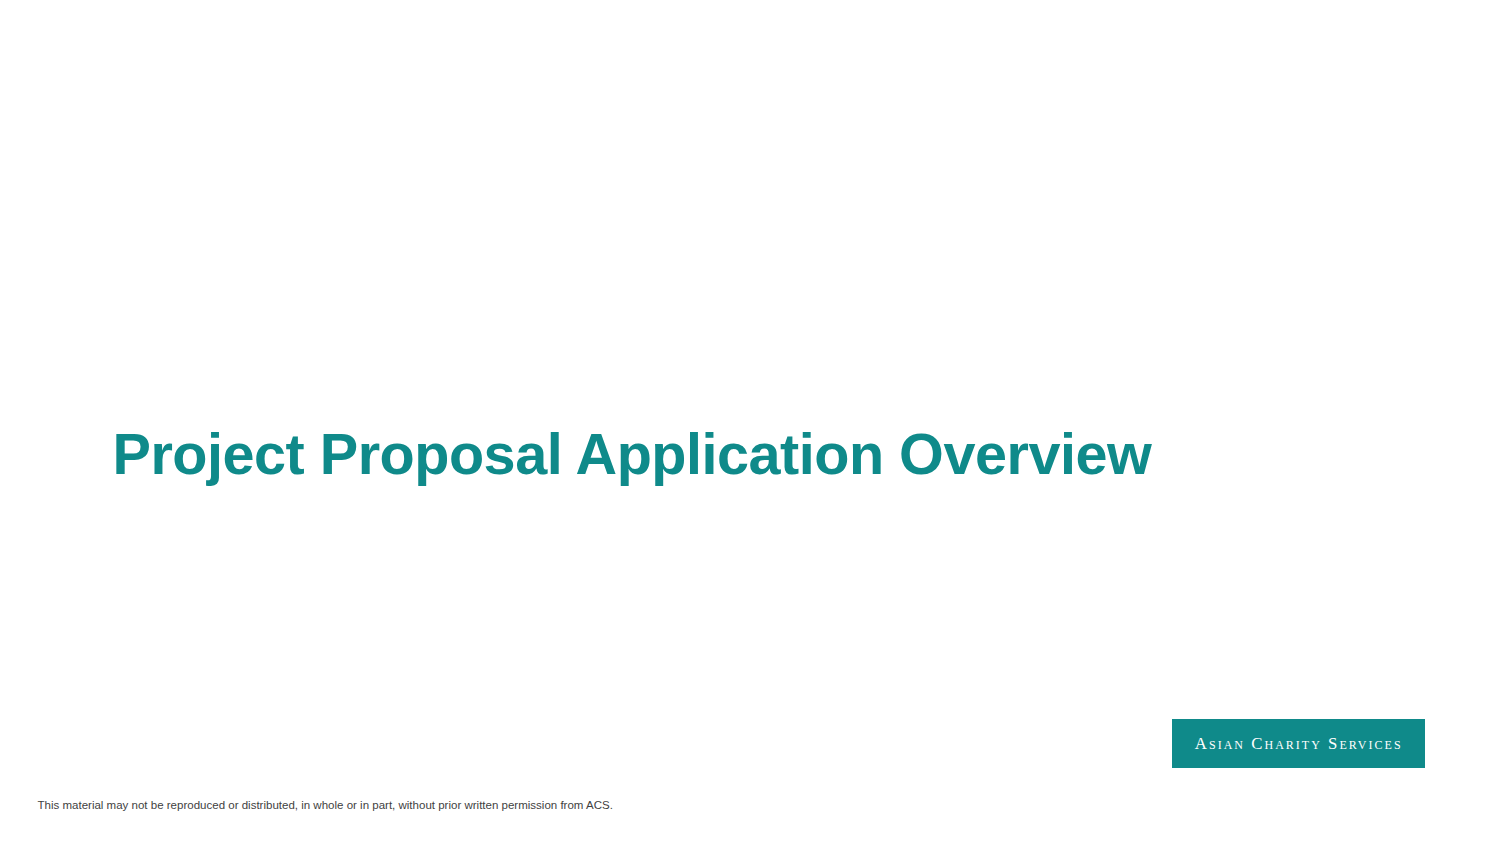Project Proposal Application Overview
Asian Charity Services
This material may not be reproduced or distributed, in whole or in part, without prior written permission from ACS.